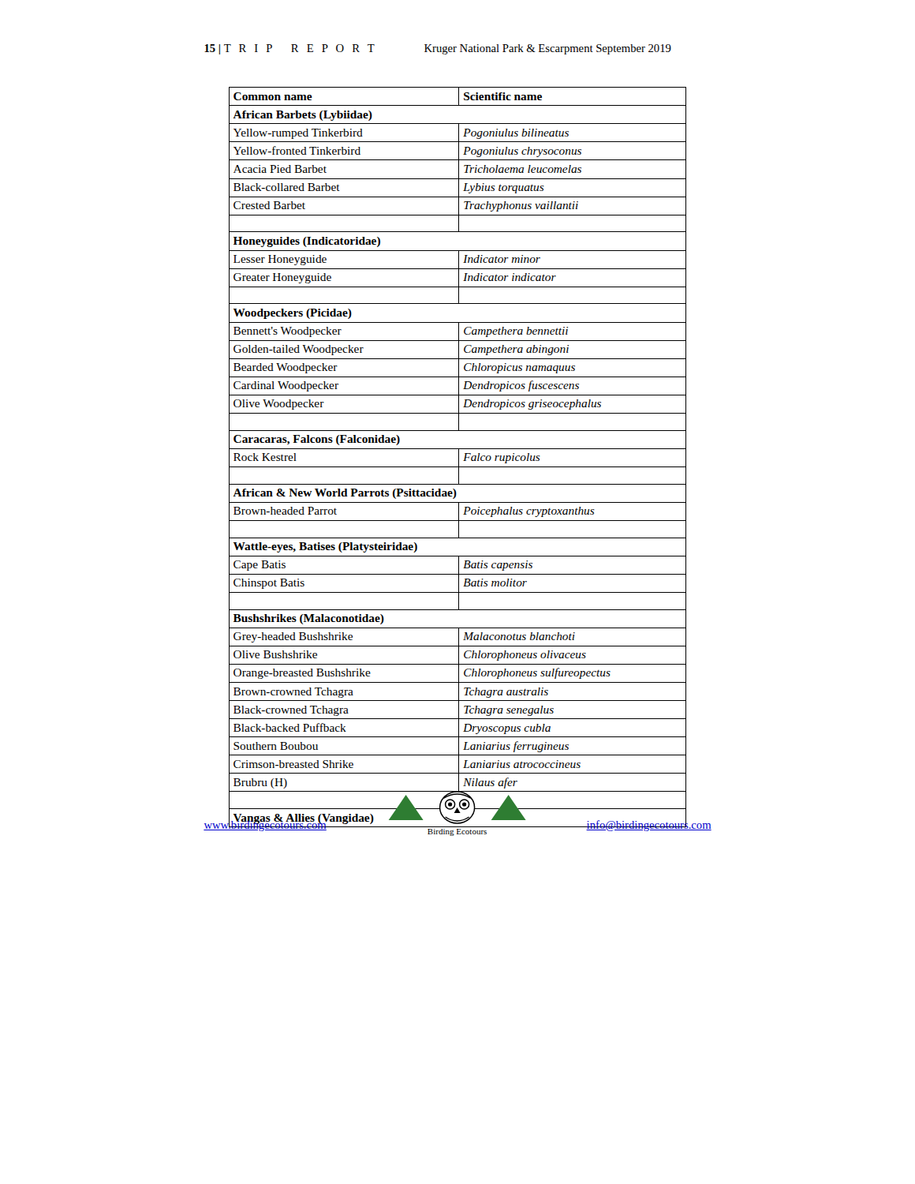15 | T R I P R E P O R T Kruger National Park & Escarpment September 2019
| Common name | Scientific name |
| African Barbets (Lybiidae) |
| Yellow-rumped Tinkerbird | Pogoniulus bilineatus |
| Yellow-fronted Tinkerbird | Pogoniulus chrysoconus |
| Acacia Pied Barbet | Tricholaema leucomelas |
| Black-collared Barbet | Lybius torquatus |
| Crested Barbet | Trachyphonus vaillantii |
| Honeyguides (Indicatoridae) |
| Lesser Honeyguide | Indicator minor |
| Greater Honeyguide | Indicator indicator |
| Woodpeckers (Picidae) |
| Bennett's Woodpecker | Campethera bennettii |
| Golden-tailed Woodpecker | Campethera abingoni |
| Bearded Woodpecker | Chloropicus namaquus |
| Cardinal Woodpecker | Dendropicos fuscescens |
| Olive Woodpecker | Dendropicos griseocephalus |
| Caracaras, Falcons (Falconidae) |
| Rock Kestrel | Falco rupicolus |
| African & New World Parrots (Psittacidae) |
| Brown-headed Parrot | Poicephalus cryptoxanthus |
| Wattle-eyes, Batises (Platysteiridae) |
| Cape Batis | Batis capensis |
| Chinspot Batis | Batis molitor |
| Bushshrikes (Malaconotidae) |
| Grey-headed Bushshrike | Malaconotus blanchoti |
| Olive Bushshrike | Chlorophoneus olivaceus |
| Orange-breasted Bushshrike | Chlorophoneus sulfureopectus |
| Brown-crowned Tchagra | Tchagra australis |
| Black-crowned Tchagra | Tchagra senegalus |
| Black-backed Puffback | Dryoscopus cubla |
| Southern Boubou | Laniarius ferrugineus |
| Crimson-breasted Shrike | Laniarius atrococcineus |
| Brubru (H) | Nilaus afer |
| Vangas & Allies (Vangidae) |
www.birdingecotours.com
Birding Ecotours
info@birdingecotours.com